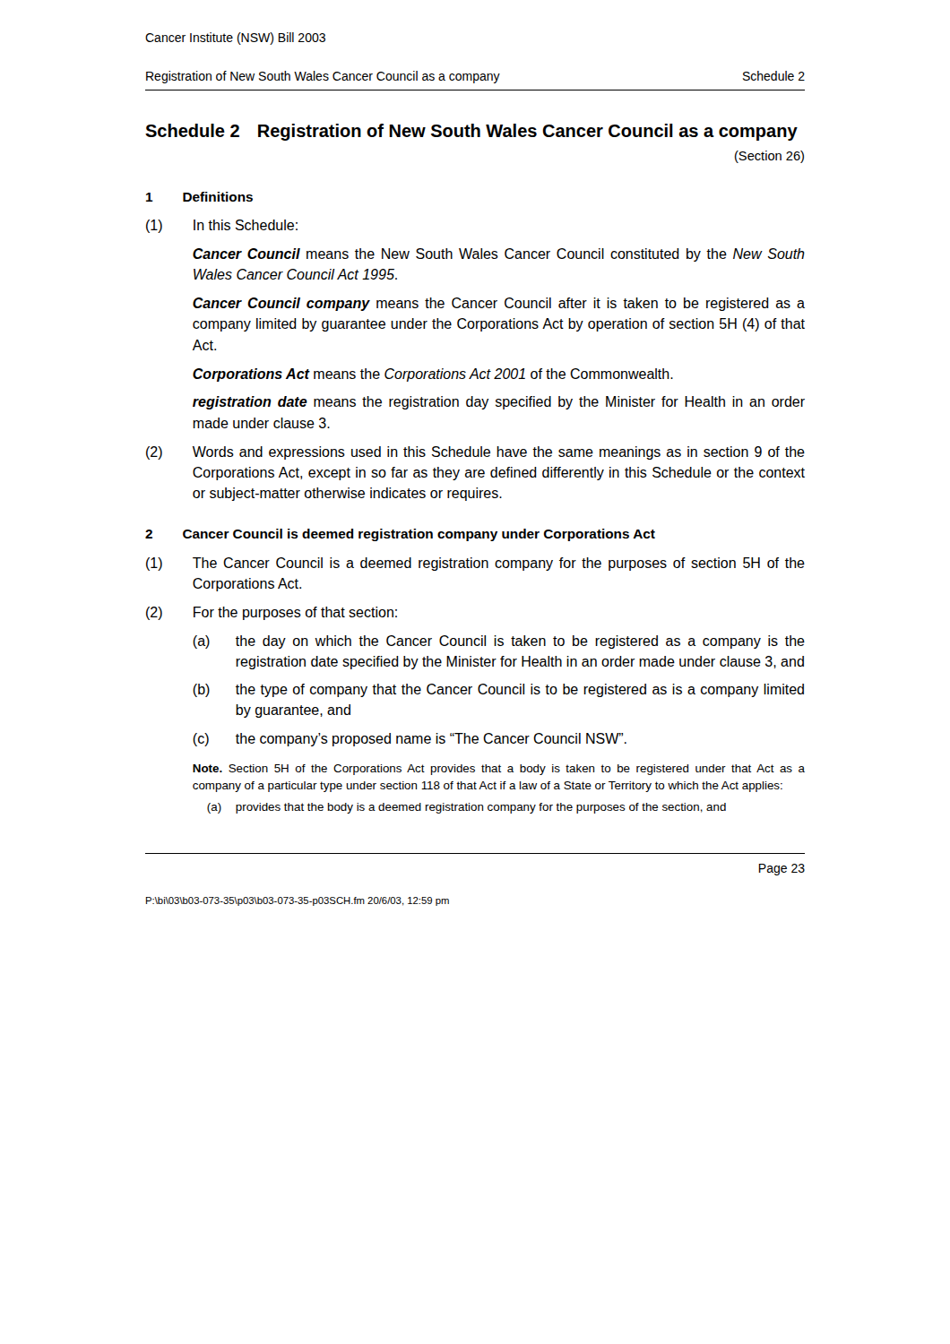Cancer Institute (NSW) Bill 2003
Registration of New South Wales Cancer Council as a company
Schedule 2
Schedule 2
Registration of New South Wales Cancer Council as a company
(Section 26)
1 Definitions
(1)
In this Schedule:
Cancer Council means the New South Wales Cancer Council constituted by the New South Wales Cancer Council Act 1995.
Cancer Council company means the Cancer Council after it is taken to be registered as a company limited by guarantee under the Corporations Act by operation of section 5H (4) of that Act.
Corporations Act means the Corporations Act 2001 of the Commonwealth.
registration date means the registration day specified by the Minister for Health in an order made under clause 3.
(2)
Words and expressions used in this Schedule have the same meanings as in section 9 of the Corporations Act, except in so far as they are defined differently in this Schedule or the context or subject-matter otherwise indicates or requires.
2 Cancer Council is deemed registration company under Corporations Act
(1)
The Cancer Council is a deemed registration company for the purposes of section 5H of the Corporations Act.
(2)
For the purposes of that section:
(a)
the day on which the Cancer Council is taken to be registered as a company is the registration date specified by the Minister for Health in an order made under clause 3, and
(b)
the type of company that the Cancer Council is to be registered as is a company limited by guarantee, and
(c)
the company’s proposed name is “The Cancer Council NSW”.
Note. Section 5H of the Corporations Act provides that a body is taken to be registered under that Act as a company of a particular type under section 118 of that Act if a law of a State or Territory to which the Act applies:
(a)
provides that the body is a deemed registration company for the purposes of the section, and
Page 23
P:\bi\03\b03-073-35\p03\b03-073-35-p03SCH.fm 20/6/03, 12:59 pm